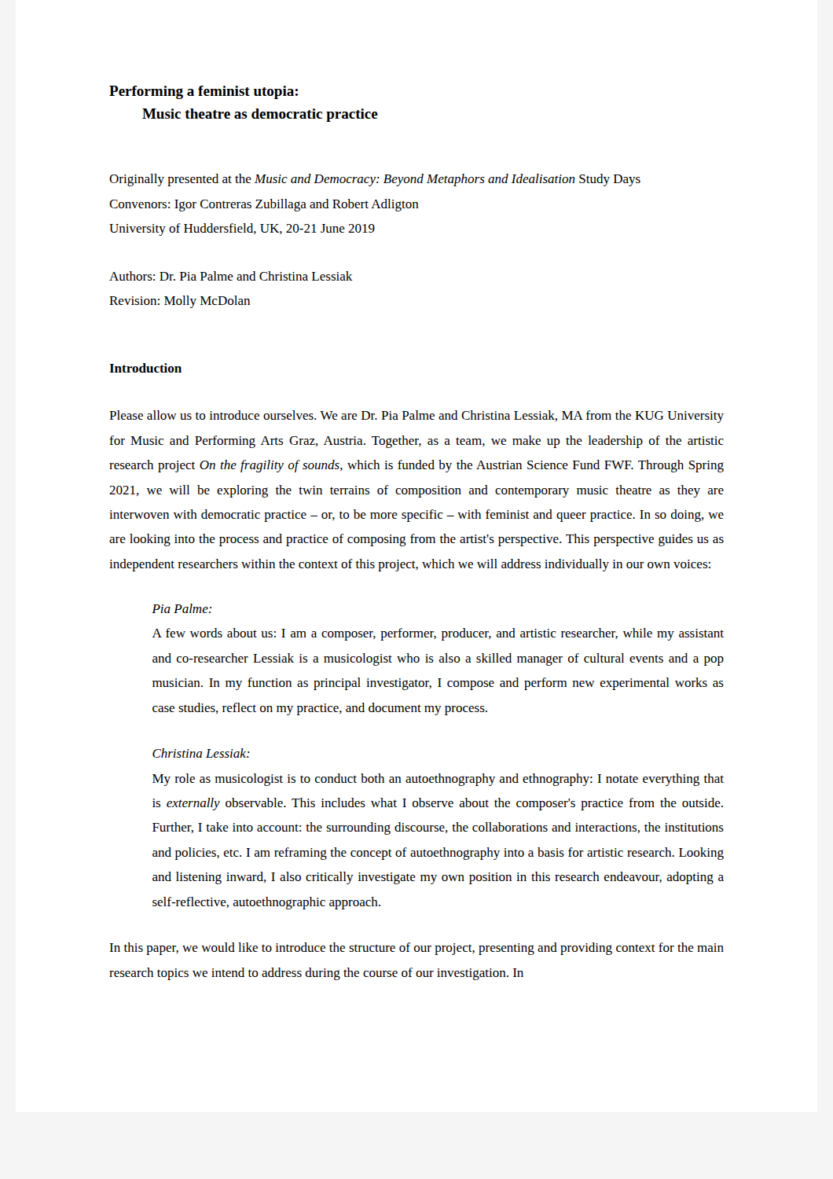Performing a feminist utopia:Music theatre as democratic practice
Originally presented at the Music and Democracy: Beyond Metaphors and Idealisation Study Days
Convenors: Igor Contreras Zubillaga and Robert Adligton
University of Huddersfield, UK, 20-21 June 2019
Authors: Dr. Pia Palme and Christina Lessiak
Revision: Molly McDolan
Introduction
Please allow us to introduce ourselves. We are Dr. Pia Palme and Christina Lessiak, MA from the KUG University for Music and Performing Arts Graz, Austria. Together, as a team, we make up the leadership of the artistic research project On the fragility of sounds, which is funded by the Austrian Science Fund FWF. Through Spring 2021, we will be exploring the twin terrains of composition and contemporary music theatre as they are interwoven with democratic practice – or, to be more specific – with feminist and queer practice. In so doing, we are looking into the process and practice of composing from the artist's perspective. This perspective guides us as independent researchers within the context of this project, which we will address individually in our own voices:
Pia Palme:
A few words about us: I am a composer, performer, producer, and artistic researcher, while my assistant and co-researcher Lessiak is a musicologist who is also a skilled manager of cultural events and a pop musician. In my function as principal investigator, I compose and perform new experimental works as case studies, reflect on my practice, and document my process.
Christina Lessiak:
My role as musicologist is to conduct both an autoethnography and ethnography: I notate everything that is externally observable. This includes what I observe about the composer's practice from the outside. Further, I take into account: the surrounding discourse, the collaborations and interactions, the institutions and policies, etc. I am reframing the concept of autoethnography into a basis for artistic research. Looking and listening inward, I also critically investigate my own position in this research endeavour, adopting a self-reflective, autoethnographic approach.
In this paper, we would like to introduce the structure of our project, presenting and providing context for the main research topics we intend to address during the course of our investigation. In